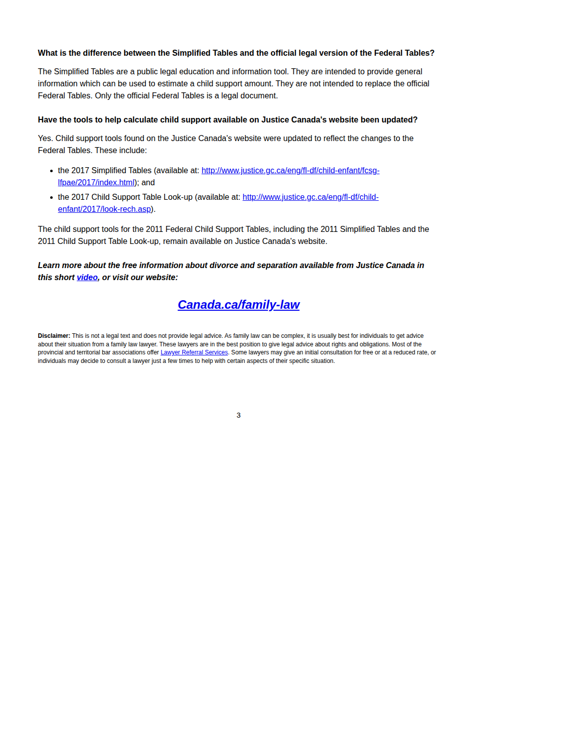What is the difference between the Simplified Tables and the official legal version of the Federal Tables?
The Simplified Tables are a public legal education and information tool. They are intended to provide general information which can be used to estimate a child support amount. They are not intended to replace the official Federal Tables. Only the official Federal Tables is a legal document.
Have the tools to help calculate child support available on Justice Canada's website been updated?
Yes. Child support tools found on the Justice Canada's website were updated to reflect the changes to the Federal Tables. These include:
the 2017 Simplified Tables (available at: http://www.justice.gc.ca/eng/fl-df/child-enfant/fcsg-lfpae/2017/index.html); and
the 2017 Child Support Table Look-up (available at: http://www.justice.gc.ca/eng/fl-df/child-enfant/2017/look-rech.asp).
The child support tools for the 2011 Federal Child Support Tables, including the 2011 Simplified Tables and the 2011 Child Support Table Look-up, remain available on Justice Canada's website.
Learn more about the free information about divorce and separation available from Justice Canada in this short video, or visit our website:
Canada.ca/family-law
Disclaimer: This is not a legal text and does not provide legal advice. As family law can be complex, it is usually best for individuals to get advice about their situation from a family law lawyer. These lawyers are in the best position to give legal advice about rights and obligations. Most of the provincial and territorial bar associations offer Lawyer Referral Services. Some lawyers may give an initial consultation for free or at a reduced rate, or individuals may decide to consult a lawyer just a few times to help with certain aspects of their specific situation.
3